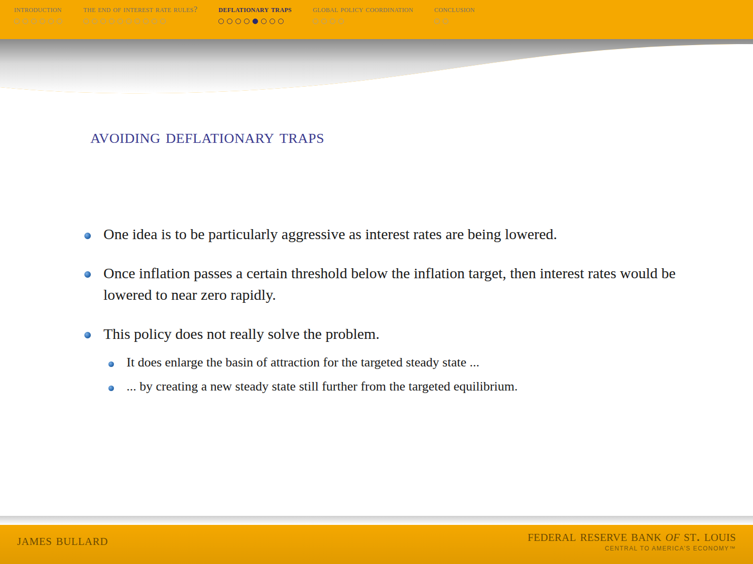Introduction
The end of interest rate rules?
Deflationary traps
Global policy coordination
Conclusion
Avoiding deflationary traps
One idea is to be particularly aggressive as interest rates are being lowered.
Once inflation passes a certain threshold below the inflation target, then interest rates would be lowered to near zero rapidly.
This policy does not really solve the problem.
It does enlarge the basin of attraction for the targeted steady state ...
... by creating a new steady state still further from the targeted equilibrium.
James Bullard
Federal Reserve Bank of St. Louis
Central to America’s Economy™